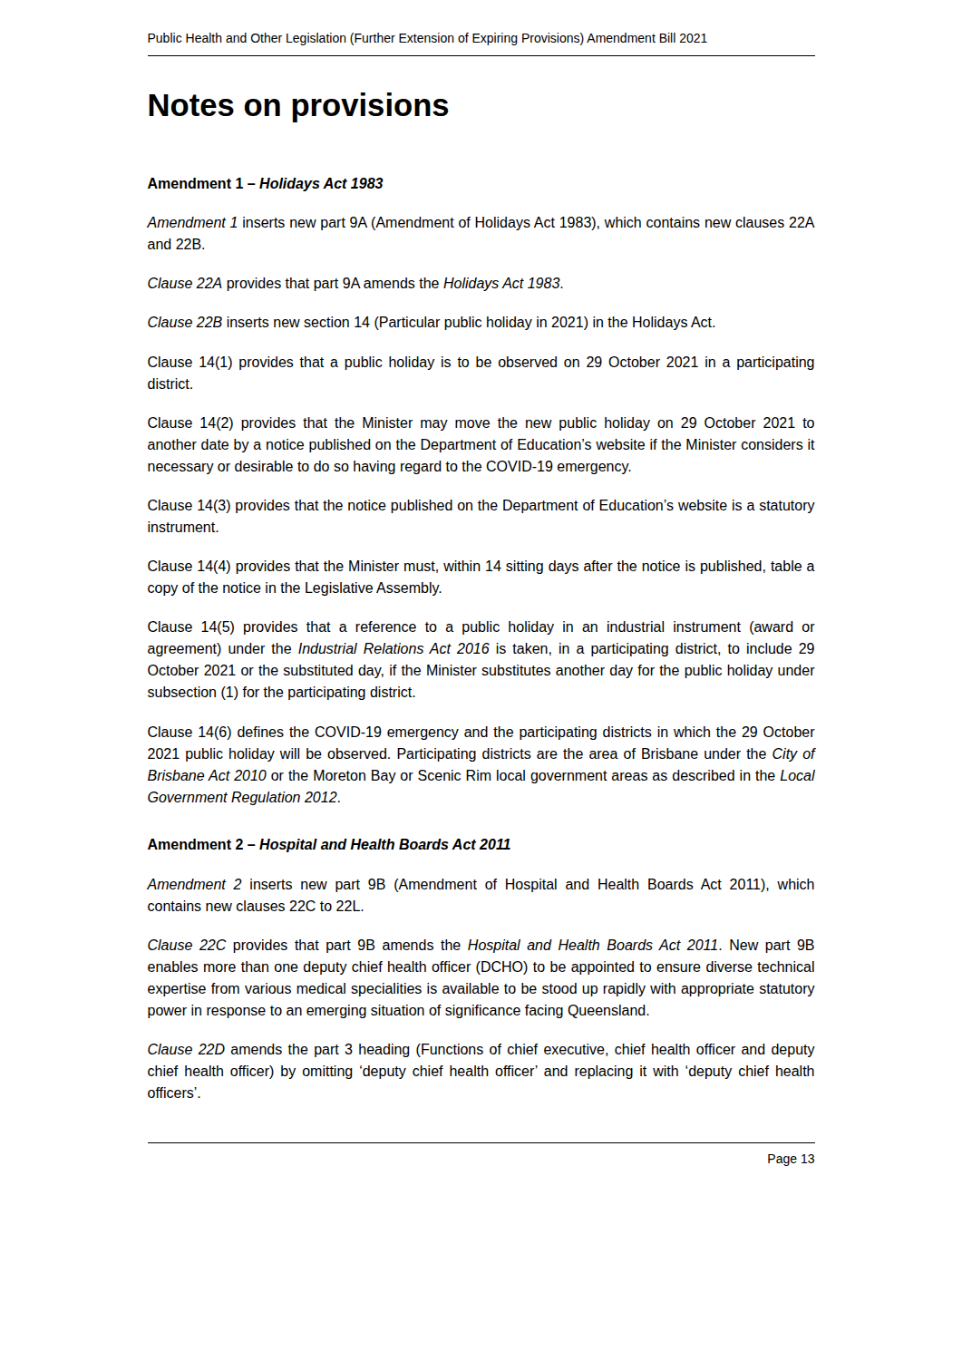Public Health and Other Legislation (Further Extension of Expiring Provisions) Amendment Bill 2021
Notes on provisions
Amendment 1 – Holidays Act 1983
Amendment 1 inserts new part 9A (Amendment of Holidays Act 1983), which contains new clauses 22A and 22B.
Clause 22A provides that part 9A amends the Holidays Act 1983.
Clause 22B inserts new section 14 (Particular public holiday in 2021) in the Holidays Act.
Clause 14(1) provides that a public holiday is to be observed on 29 October 2021 in a participating district.
Clause 14(2) provides that the Minister may move the new public holiday on 29 October 2021 to another date by a notice published on the Department of Education’s website if the Minister considers it necessary or desirable to do so having regard to the COVID-19 emergency.
Clause 14(3) provides that the notice published on the Department of Education’s website is a statutory instrument.
Clause 14(4) provides that the Minister must, within 14 sitting days after the notice is published, table a copy of the notice in the Legislative Assembly.
Clause 14(5) provides that a reference to a public holiday in an industrial instrument (award or agreement) under the Industrial Relations Act 2016 is taken, in a participating district, to include 29 October 2021 or the substituted day, if the Minister substitutes another day for the public holiday under subsection (1) for the participating district.
Clause 14(6) defines the COVID-19 emergency and the participating districts in which the 29 October 2021 public holiday will be observed. Participating districts are the area of Brisbane under the City of Brisbane Act 2010 or the Moreton Bay or Scenic Rim local government areas as described in the Local Government Regulation 2012.
Amendment 2 – Hospital and Health Boards Act 2011
Amendment 2 inserts new part 9B (Amendment of Hospital and Health Boards Act 2011), which contains new clauses 22C to 22L.
Clause 22C provides that part 9B amends the Hospital and Health Boards Act 2011. New part 9B enables more than one deputy chief health officer (DCHO) to be appointed to ensure diverse technical expertise from various medical specialities is available to be stood up rapidly with appropriate statutory power in response to an emerging situation of significance facing Queensland.
Clause 22D amends the part 3 heading (Functions of chief executive, chief health officer and deputy chief health officer) by omitting ‘deputy chief health officer’ and replacing it with ‘deputy chief health officers’.
Page 13